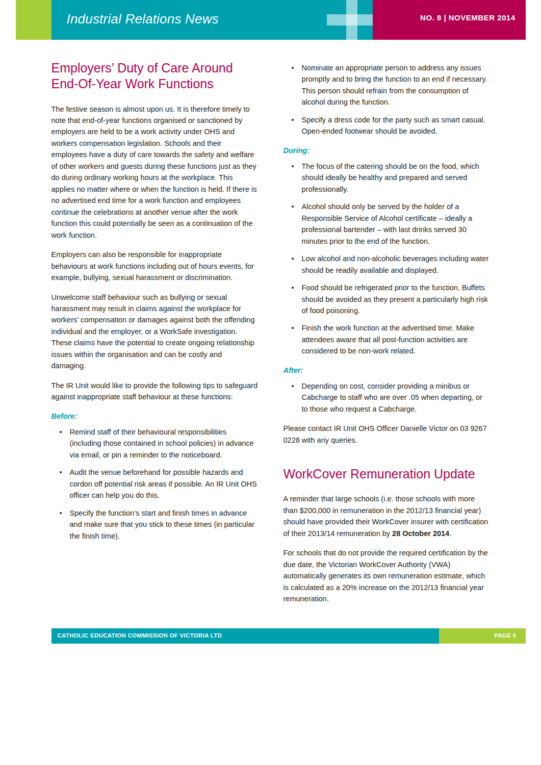Industrial Relations News
NO. 8 | NOVEMBER 2014
Employers’ Duty of Care Around End-Of-Year Work Functions
The festive season is almost upon us. It is therefore timely to note that end-of-year functions organised or sanctioned by employers are held to be a work activity under OHS and workers compensation legislation. Schools and their employees have a duty of care towards the safety and welfare of other workers and guests during these functions just as they do during ordinary working hours at the workplace. This applies no matter where or when the function is held. If there is no advertised end time for a work function and employees continue the celebrations at another venue after the work function this could potentially be seen as a continuation of the work function.
Employers can also be responsible for inappropriate behaviours at work functions including out of hours events, for example, bullying, sexual harassment or discrimination.
Unwelcome staff behaviour such as bullying or sexual harassment may result in claims against the workplace for workers’ compensation or damages against both the offending individual and the employer, or a WorkSafe investigation. These claims have the potential to create ongoing relationship issues within the organisation and can be costly and damaging.
The IR Unit would like to provide the following tips to safeguard against inappropriate staff behaviour at these functions:
Before:
Remind staff of their behavioural responsibilities (including those contained in school policies) in advance via email, or pin a reminder to the noticeboard.
Audit the venue beforehand for possible hazards and cordon off potential risk areas if possible. An IR Unit OHS officer can help you do this.
Specify the function’s start and finish times in advance and make sure that you stick to these times (in particular the finish time).
Nominate an appropriate person to address any issues promptly and to bring the function to an end if necessary. This person should refrain from the consumption of alcohol during the function.
Specify a dress code for the party such as smart casual. Open-ended footwear should be avoided.
During:
The focus of the catering should be on the food, which should ideally be healthy and prepared and served professionally.
Alcohol should only be served by the holder of a Responsible Service of Alcohol certificate – ideally a professional bartender – with last drinks served 30 minutes prior to the end of the function.
Low alcohol and non-alcoholic beverages including water should be readily available and displayed.
Food should be refrigerated prior to the function. Buffets should be avoided as they present a particularly high risk of food poisoning.
Finish the work function at the advertised time. Make attendees aware that all post-function activities are considered to be non-work related.
After:
Depending on cost, consider providing a minibus or Cabcharge to staff who are over .05 when departing, or to those who request a Cabcharge.
Please contact IR Unit OHS Officer Danielle Victor on 03 9267 0228 with any queries.
WorkCover Remuneration Update
A reminder that large schools (i.e. those schools with more than $200,000 in remuneration in the 2012/13 financial year) should have provided their WorkCover insurer with certification of their 2013/14 remuneration by 28 October 2014.
For schools that do not provide the required certification by the due date, the Victorian WorkCover Authority (VWA) automatically generates its own remuneration estimate, which is calculated as a 20% increase on the 2012/13 financial year remuneration.
CATHOLIC EDUCATION COMMISSION OF VICTORIA LTD
PAGE 5